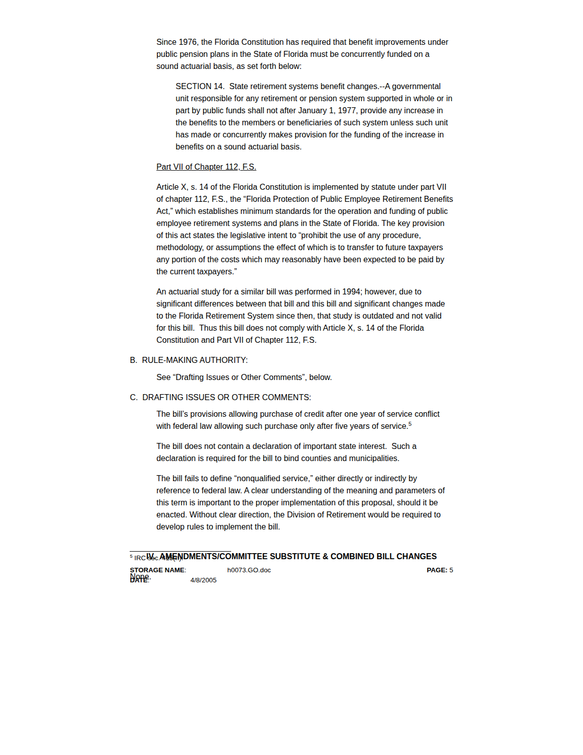Since 1976, the Florida Constitution has required that benefit improvements under public pension plans in the State of Florida must be concurrently funded on a sound actuarial basis, as set forth below:
SECTION 14. State retirement systems benefit changes.--A governmental unit responsible for any retirement or pension system supported in whole or in part by public funds shall not after January 1, 1977, provide any increase in the benefits to the members or beneficiaries of such system unless such unit has made or concurrently makes provision for the funding of the increase in benefits on a sound actuarial basis.
Part VII of Chapter 112, F.S.
Article X, s. 14 of the Florida Constitution is implemented by statute under part VII of chapter 112, F.S., the “Florida Protection of Public Employee Retirement Benefits Act,” which establishes minimum standards for the operation and funding of public employee retirement systems and plans in the State of Florida. The key provision of this act states the legislative intent to “prohibit the use of any procedure, methodology, or assumptions the effect of which is to transfer to future taxpayers any portion of the costs which may reasonably have been expected to be paid by the current taxpayers.”
An actuarial study for a similar bill was performed in 1994; however, due to significant differences between that bill and this bill and significant changes made to the Florida Retirement System since then, that study is outdated and not valid for this bill. Thus this bill does not comply with Article X, s. 14 of the Florida Constitution and Part VII of Chapter 112, F.S.
B. RULE-MAKING AUTHORITY:
See “Drafting Issues or Other Comments”, below.
C. DRAFTING ISSUES OR OTHER COMMENTS:
The bill’s provisions allowing purchase of credit after one year of service conflict with federal law allowing such purchase only after five years of service.5
The bill does not contain a declaration of important state interest. Such a declaration is required for the bill to bind counties and municipalities.
The bill fails to define “nonqualified service,” either directly or indirectly by reference to federal law. A clear understanding of the meaning and parameters of this term is important to the proper implementation of this proposal, should it be enacted. Without clear direction, the Division of Retirement would be required to develop rules to implement the bill.
IV. AMENDMENTS/COMMITTEE SUBSTITUTE & COMBINED BILL CHANGES
None.
5 IRC sec. 415(n).
| STORAGE NAME : h0073.GO.doc | PAGE: 5 |
| DATE : 4/8/2005 | |